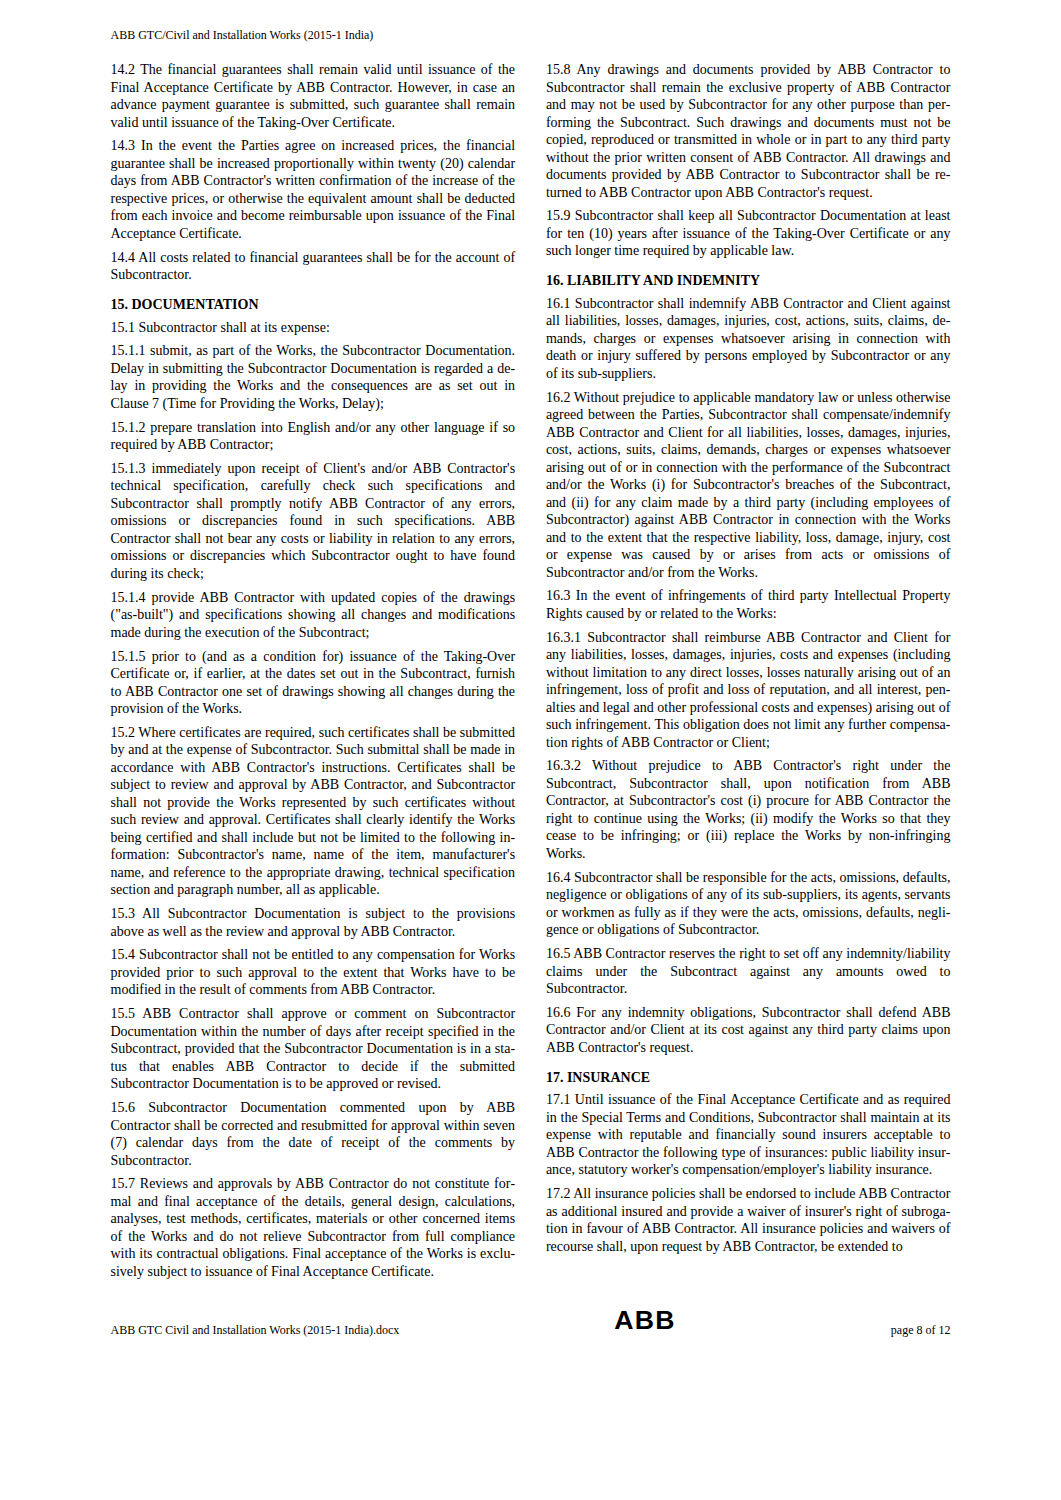ABB GTC/Civil and Installation Works (2015-1 India)
14.2 The financial guarantees shall remain valid until issuance of the Final Acceptance Certificate by ABB Contractor. However, in case an advance payment guarantee is submitted, such guarantee shall remain valid until issuance of the Taking-Over Certificate.
14.3 In the event the Parties agree on increased prices, the financial guarantee shall be increased proportionally within twenty (20) calendar days from ABB Contractor's written confirmation of the increase of the respective prices, or otherwise the equivalent amount shall be deducted from each invoice and become reimbursable upon issuance of the Final Acceptance Certificate.
14.4 All costs related to financial guarantees shall be for the account of Subcontractor.
15. Documentation
15.1 Subcontractor shall at its expense:
15.1.1 submit, as part of the Works, the Subcontractor Documentation. Delay in submitting the Subcontractor Documentation is regarded a delay in providing the Works and the consequences are as set out in Clause 7 (Time for Providing the Works, Delay);
15.1.2 prepare translation into English and/or any other language if so required by ABB Contractor;
15.1.3 immediately upon receipt of Client's and/or ABB Contractor's technical specification, carefully check such specifications and Subcontractor shall promptly notify ABB Contractor of any errors, omissions or discrepancies found in such specifications. ABB Contractor shall not bear any costs or liability in relation to any errors, omissions or discrepancies which Subcontractor ought to have found during its check;
15.1.4 provide ABB Contractor with updated copies of the drawings ("as-built") and specifications showing all changes and modifications made during the execution of the Subcontract;
15.1.5 prior to (and as a condition for) issuance of the Taking-Over Certificate or, if earlier, at the dates set out in the Subcontract, furnish to ABB Contractor one set of drawings showing all changes during the provision of the Works.
15.2 Where certificates are required, such certificates shall be submitted by and at the expense of Subcontractor. Such submittal shall be made in accordance with ABB Contractor's instructions. Certificates shall be subject to review and approval by ABB Contractor, and Subcontractor shall not provide the Works represented by such certificates without such review and approval. Certificates shall clearly identify the Works being certified and shall include but not be limited to the following information: Subcontractor's name, name of the item, manufacturer's name, and reference to the appropriate drawing, technical specification section and paragraph number, all as applicable.
15.3 All Subcontractor Documentation is subject to the provisions above as well as the review and approval by ABB Contractor.
15.4 Subcontractor shall not be entitled to any compensation for Works provided prior to such approval to the extent that Works have to be modified in the result of comments from ABB Contractor.
15.5 ABB Contractor shall approve or comment on Subcontractor Documentation within the number of days after receipt specified in the Subcontract, provided that the Subcontractor Documentation is in a status that enables ABB Contractor to decide if the submitted Subcontractor Documentation is to be approved or revised.
15.6 Subcontractor Documentation commented upon by ABB Contractor shall be corrected and resubmitted for approval within seven (7) calendar days from the date of receipt of the comments by Subcontractor.
15.7 Reviews and approvals by ABB Contractor do not constitute formal and final acceptance of the details, general design, calculations, analyses, test methods, certificates, materials or other concerned items of the Works and do not relieve Subcontractor from full compliance with its contractual obligations. Final acceptance of the Works is exclusively subject to issuance of Final Acceptance Certificate.
15.8 Any drawings and documents provided by ABB Contractor to Subcontractor shall remain the exclusive property of ABB Contractor and may not be used by Subcontractor for any other purpose than performing the Subcontract. Such drawings and documents must not be copied, reproduced or transmitted in whole or in part to any third party without the prior written consent of ABB Contractor. All drawings and documents provided by ABB Contractor to Subcontractor shall be returned to ABB Contractor upon ABB Contractor's request.
15.9 Subcontractor shall keep all Subcontractor Documentation at least for ten (10) years after issuance of the Taking-Over Certificate or any such longer time required by applicable law.
16. Liability and Indemnity
16.1 Subcontractor shall indemnify ABB Contractor and Client against all liabilities, losses, damages, injuries, cost, actions, suits, claims, demands, charges or expenses whatsoever arising in connection with death or injury suffered by persons employed by Subcontractor or any of its sub-suppliers.
16.2 Without prejudice to applicable mandatory law or unless otherwise agreed between the Parties, Subcontractor shall compensate/indemnify ABB Contractor and Client for all liabilities, losses, damages, injuries, cost, actions, suits, claims, demands, charges or expenses whatsoever arising out of or in connection with the performance of the Subcontract and/or the Works (i) for Subcontractor's breaches of the Subcontract, and (ii) for any claim made by a third party (including employees of Subcontractor) against ABB Contractor in connection with the Works and to the extent that the respective liability, loss, damage, injury, cost or expense was caused by or arises from acts or omissions of Subcontractor and/or from the Works.
16.3 In the event of infringements of third party Intellectual Property Rights caused by or related to the Works:
16.3.1 Subcontractor shall reimburse ABB Contractor and Client for any liabilities, losses, damages, injuries, costs and expenses (including without limitation to any direct losses, losses naturally arising out of an infringement, loss of profit and loss of reputation, and all interest, penalties and legal and other professional costs and expenses) arising out of such infringement. This obligation does not limit any further compensation rights of ABB Contractor or Client;
16.3.2 Without prejudice to ABB Contractor's right under the Subcontract, Subcontractor shall, upon notification from ABB Contractor, at Subcontractor's cost (i) procure for ABB Contractor the right to continue using the Works; (ii) modify the Works so that they cease to be infringing; or (iii) replace the Works by non-infringing Works.
16.4 Subcontractor shall be responsible for the acts, omissions, defaults, negligence or obligations of any of its sub-suppliers, its agents, servants or workmen as fully as if they were the acts, omissions, defaults, negligence or obligations of Subcontractor.
16.5 ABB Contractor reserves the right to set off any indemnity/liability claims under the Subcontract against any amounts owed to Subcontractor.
16.6 For any indemnity obligations, Subcontractor shall defend ABB Contractor and/or Client at its cost against any third party claims upon ABB Contractor's request.
17. Insurance
17.1 Until issuance of the Final Acceptance Certificate and as required in the Special Terms and Conditions, Subcontractor shall maintain at its expense with reputable and financially sound insurers acceptable to ABB Contractor the following type of insurances: public liability insurance, statutory worker's compensation/employer's liability insurance.
17.2 All insurance policies shall be endorsed to include ABB Contractor as additional insured and provide a waiver of insurer's right of subrogation in favour of ABB Contractor. All insurance policies and waivers of recourse shall, upon request by ABB Contractor, be extended to
ABB GTC Civil and Installation Works (2015-1 India).docx
ABB
page 8 of 12